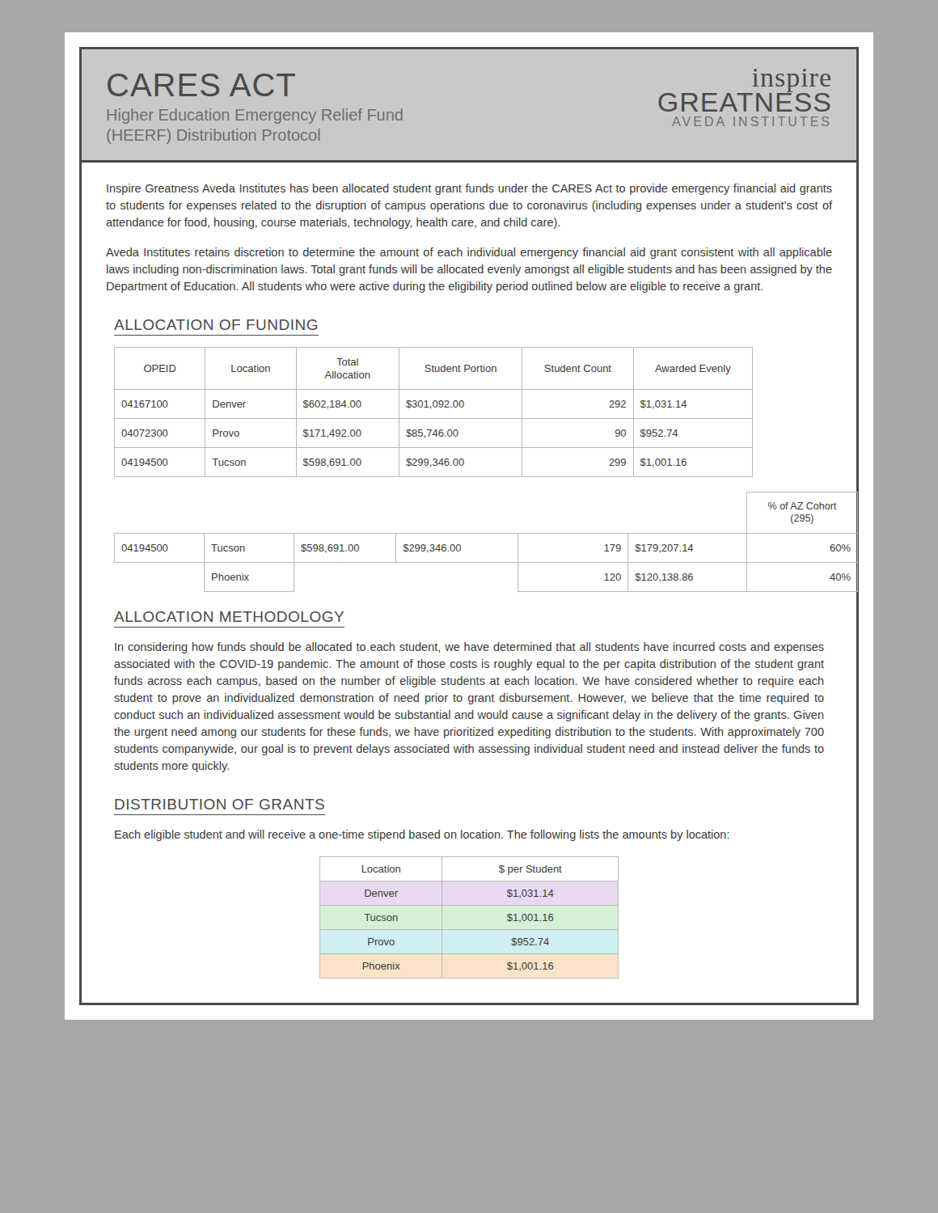CARES ACT
Higher Education Emergency Relief Fund
(HEERF) Distribution Protocol
inspire GREATNESS AVEDA INSTITUTES
Inspire Greatness Aveda Institutes has been allocated student grant funds under the CARES Act to provide emergency financial aid grants to students for expenses related to the disruption of campus operations due to coronavirus (including expenses under a student’s cost of attendance for food, housing, course materials, technology, health care, and child care).
Aveda Institutes retains discretion to determine the amount of each individual emergency financial aid grant consistent with all applicable laws including non-discrimination laws. Total grant funds will be allocated evenly amongst all eligible students and has been assigned by the Department of Education. All students who were active during the eligibility period outlined below are eligible to receive a grant.
ALLOCATION OF FUNDING
| OPEID | Location | Total Allocation | Student Portion | Student Count | Awarded Evenly |
| --- | --- | --- | --- | --- | --- |
| 04167100 | Denver | $602,184.00 | $301,092.00 | 292 | $1,031.14 |
| 04072300 | Provo | $171,492.00 | $85,746.00 | 90 | $952.74 |
| 04194500 | Tucson | $598,691.00 | $299,346.00 | 299 | $1,001.16 |
| | | | | | | % of AZ Cohort (295) |
| 04194500 | Tucson | $598,691.00 | $299,346.00 | 179 | $179,207.14 | 60% |
| | Phoenix | | | 120 | $120,138.86 | 40% |
ALLOCATION METHODOLOGY
In considering how funds should be allocated to each student, we have determined that all students have incurred costs and expenses associated with the COVID-19 pandemic. The amount of those costs is roughly equal to the per capita distribution of the student grant funds across each campus, based on the number of eligible students at each location. We have considered whether to require each student to prove an individualized demonstration of need prior to grant disbursement. However, we believe that the time required to conduct such an individualized assessment would be substantial and would cause a significant delay in the delivery of the grants. Given the urgent need among our students for these funds, we have prioritized expediting distribution to the students. With approximately 700 students companywide, our goal is to prevent delays associated with assessing individual student need and instead deliver the funds to students more quickly.
DISTRIBUTION OF GRANTS
Each eligible student and will receive a one-time stipend based on location. The following lists the amounts by location:
| Location | $ per Student |
| --- | --- |
| Denver | $1,031.14 |
| Tucson | $1,001.16 |
| Provo | $952.74 |
| Phoenix | $1,001.16 |